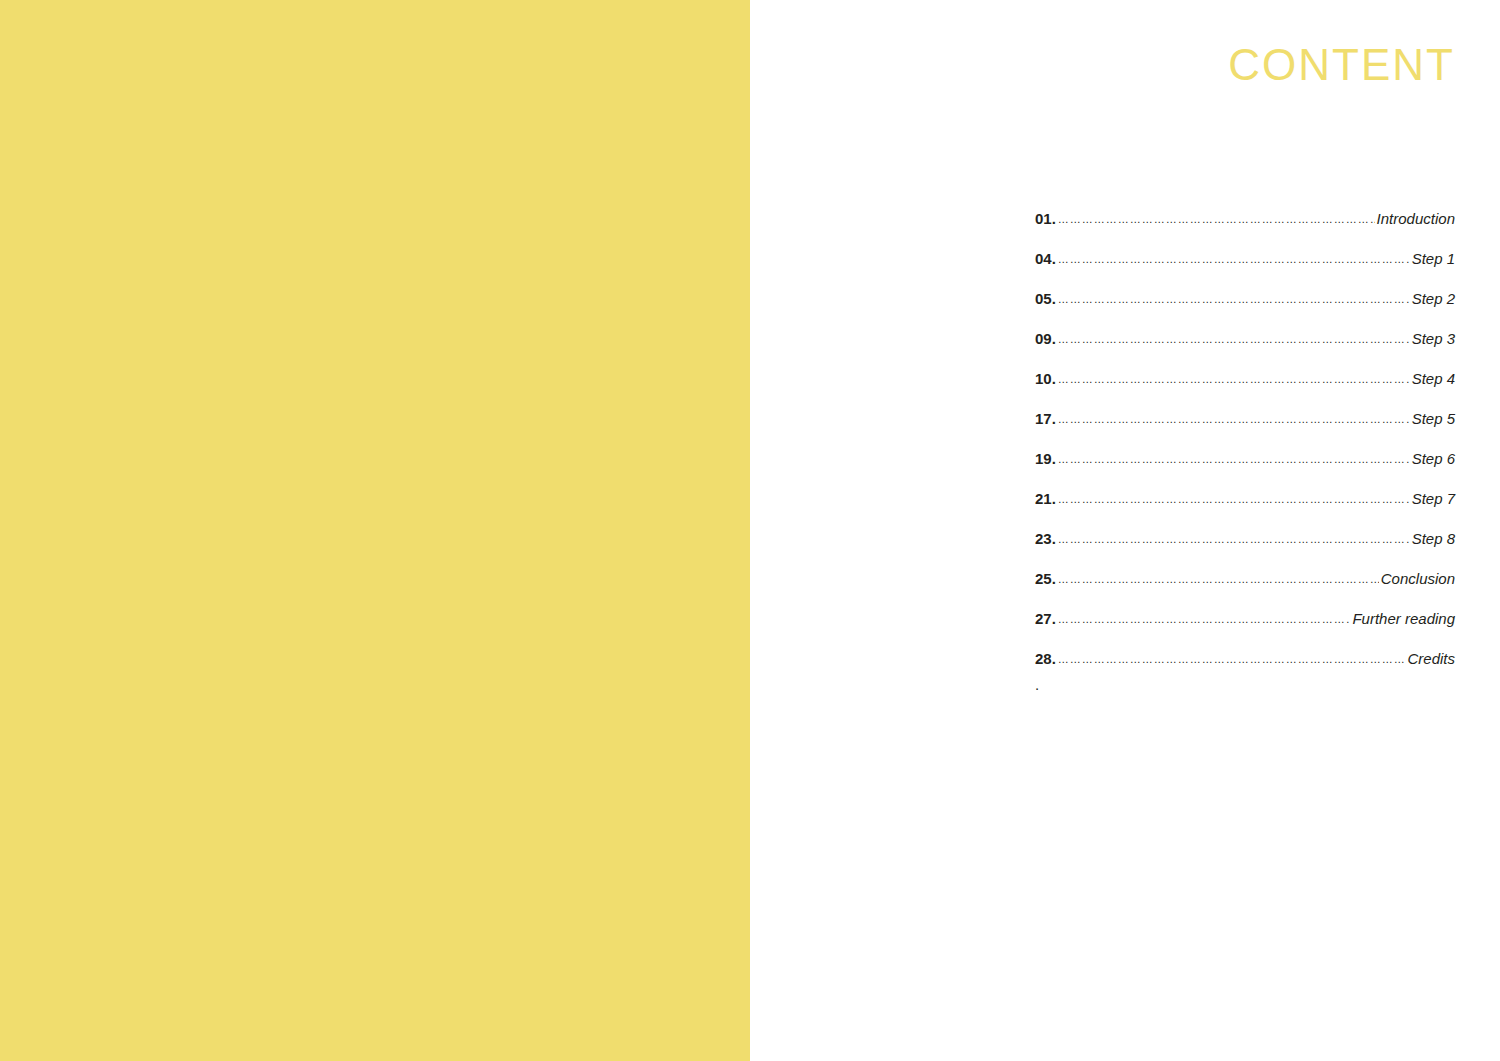Content
01. ……………………………………………………………………………………………… Introduction
04. ……………………………………………………………………………………………… Step 1
05. ……………………………………………………………………………………………… Step 2
09. ……………………………………………………………………………………………… Step 3
10. ……………………………………………………………………………………………… Step 4
17. ……………………………………………………………………………………………… Step 5
19. ……………………………………………………………………………………………… Step 6
21. ……………………………………………………………………………………………… Step 7
23. ……………………………………………………………………………………………… Step 8
25. ……………………………………………………………………………………………… Conclusion
27. ……………………………………………………………………………………………… Further reading
28. ……………………………………………………………………………………………… Credits
.